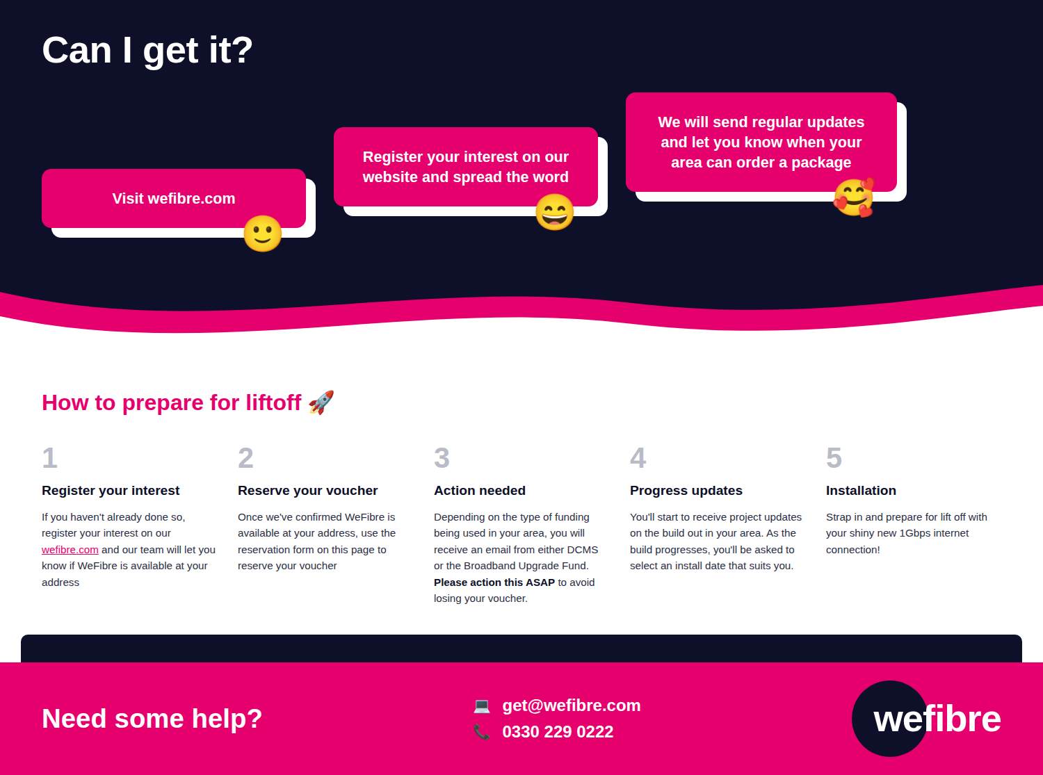Can I get it?
Visit wefibre.com
🙂
Register your interest on our website and spread the word
😄
We will send regular updates and let you know when your area can order a package
🥰
How to prepare for liftoff 🚀
1
Register your interest
If you haven't already done so, register your interest on our wefibre.com and our team will let you know if WeFibre is available at your address
2
Reserve your voucher
Once we've confirmed WeFibre is available at your address, use the reservation form on this page to reserve your voucher
3
Action needed
Depending on the type of funding being used in your area, you will receive an email from either DCMS or the Broadband Upgrade Fund. Please action this ASAP to avoid losing your voucher.
4
Progress updates
You'll start to receive project updates on the build out in your area. As the build progresses, you'll be asked to select an install date that suits you.
5
Installation
Strap in and prepare for lift off with your shiny new 1Gbps internet connection!
Need some help?
💻 get@wefibre.com
📞 0330 229 0222
wefibre